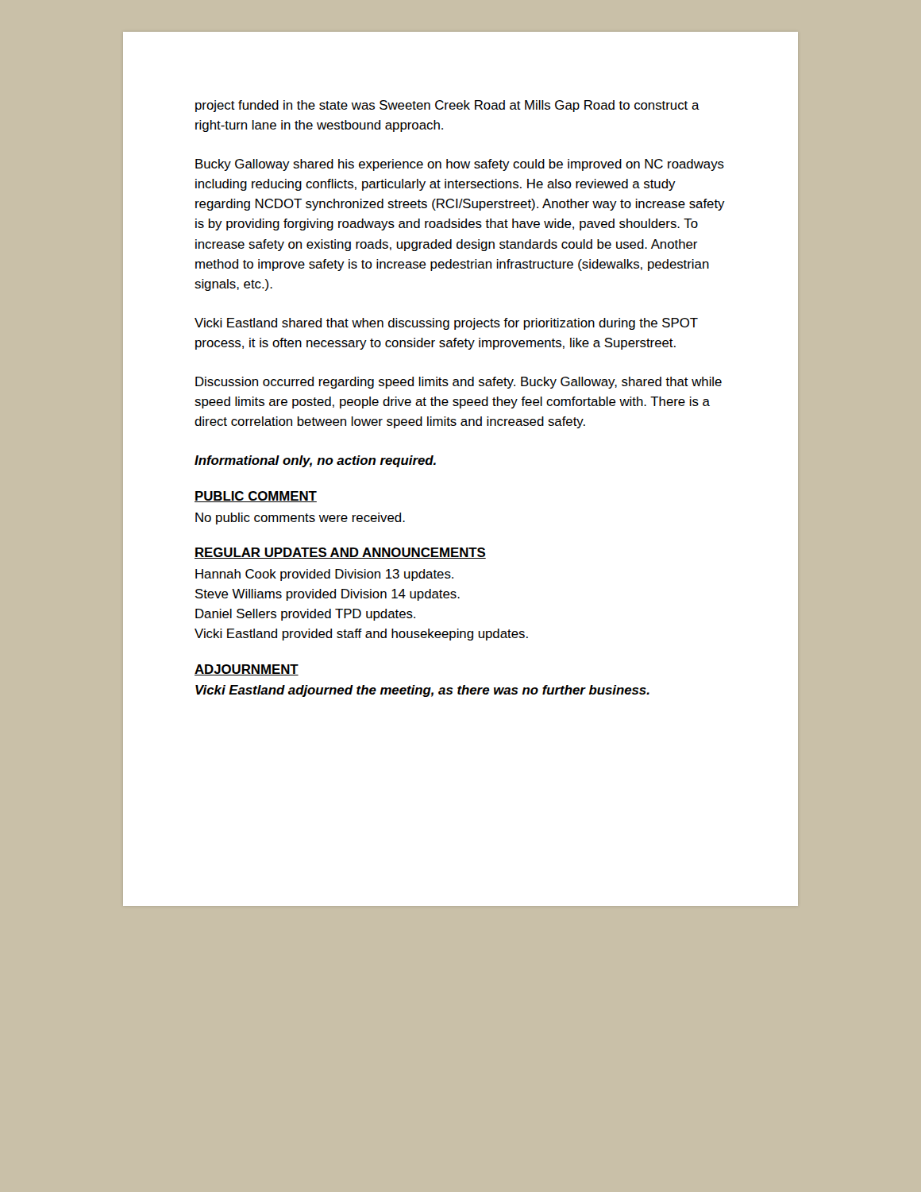project funded in the state was Sweeten Creek Road at Mills Gap Road to construct a right-turn lane in the westbound approach.
Bucky Galloway shared his experience on how safety could be improved on NC roadways including reducing conflicts, particularly at intersections. He also reviewed a study regarding NCDOT synchronized streets (RCI/Superstreet). Another way to increase safety is by providing forgiving roadways and roadsides that have wide, paved shoulders. To increase safety on existing roads, upgraded design standards could be used. Another method to improve safety is to increase pedestrian infrastructure (sidewalks, pedestrian signals, etc.).
Vicki Eastland shared that when discussing projects for prioritization during the SPOT process, it is often necessary to consider safety improvements, like a Superstreet.
Discussion occurred regarding speed limits and safety. Bucky Galloway, shared that while speed limits are posted, people drive at the speed they feel comfortable with. There is a direct correlation between lower speed limits and increased safety.
Informational only, no action required.
PUBLIC COMMENT
No public comments were received.
REGULAR UPDATES AND ANNOUNCEMENTS
Hannah Cook provided Division 13 updates.
Steve Williams provided Division 14 updates.
Daniel Sellers provided TPD updates.
Vicki Eastland provided staff and housekeeping updates.
ADJOURNMENT
Vicki Eastland adjourned the meeting, as there was no further business.